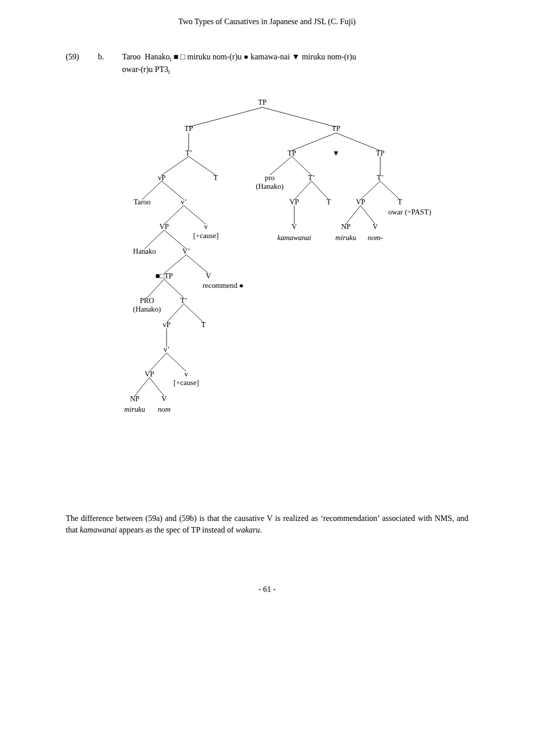Two Types of Causatives in Japanese and JSL (C. Fuji)
(59) b. Taroo Hanakoi ■ □ miruku nom-(r)u ● kamawa-nai ▼ miruku nom-(r)u owar-(r)u PT3i
TP TP TP T’ TP ▼ TP vP T pro (Hanako) T’ T’ Taroo v’ VP T VP T owar (=PAST) VP v [+cause] V NP V Hanako V’ kamawanai miruku nom- ■□TP V recommend ● PRO (Hanako) T’ vP T v’ VP v [+cause] NP V miruku nom
The difference between (59a) and (59b) is that the causative V is realized as ‘recommendation’ associated with NMS, and that kamawanai appears as the spec of TP instead of wakaru.
- 61 -